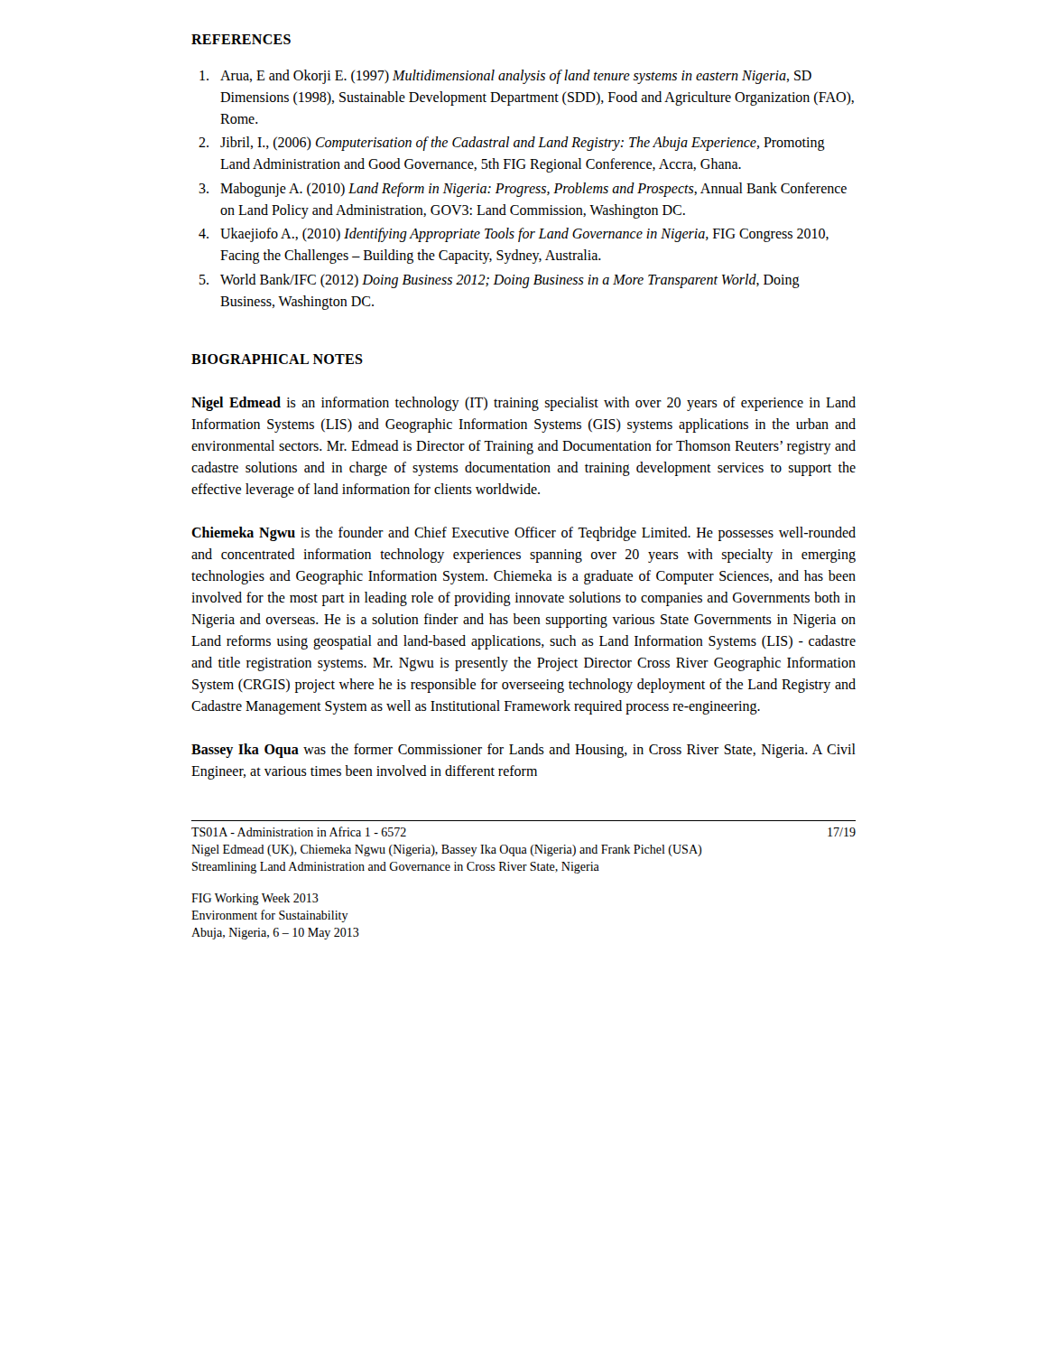REFERENCES
Arua, E and Okorji E. (1997) Multidimensional analysis of land tenure systems in eastern Nigeria, SD Dimensions (1998), Sustainable Development Department (SDD), Food and Agriculture Organization (FAO), Rome.
Jibril, I., (2006) Computerisation of the Cadastral and Land Registry: The Abuja Experience, Promoting Land Administration and Good Governance, 5th FIG Regional Conference, Accra, Ghana.
Mabogunje A. (2010) Land Reform in Nigeria: Progress, Problems and Prospects, Annual Bank Conference on Land Policy and Administration, GOV3: Land Commission, Washington DC.
Ukaejiofo A., (2010) Identifying Appropriate Tools for Land Governance in Nigeria, FIG Congress 2010, Facing the Challenges – Building the Capacity, Sydney, Australia.
World Bank/IFC (2012) Doing Business 2012; Doing Business in a More Transparent World, Doing Business, Washington DC.
BIOGRAPHICAL NOTES
Nigel Edmead is an information technology (IT) training specialist with over 20 years of experience in Land Information Systems (LIS) and Geographic Information Systems (GIS) systems applications in the urban and environmental sectors. Mr. Edmead is Director of Training and Documentation for Thomson Reuters’ registry and cadastre solutions and in charge of systems documentation and training development services to support the effective leverage of land information for clients worldwide.
Chiemeka Ngwu is the founder and Chief Executive Officer of Teqbridge Limited. He possesses well-rounded and concentrated information technology experiences spanning over 20 years with specialty in emerging technologies and Geographic Information System. Chiemeka is a graduate of Computer Sciences, and has been involved for the most part in leading role of providing innovate solutions to companies and Governments both in Nigeria and overseas. He is a solution finder and has been supporting various State Governments in Nigeria on Land reforms using geospatial and land-based applications, such as Land Information Systems (LIS) - cadastre and title registration systems. Mr. Ngwu is presently the Project Director Cross River Geographic Information System (CRGIS) project where he is responsible for overseeing technology deployment of the Land Registry and Cadastre Management System as well as Institutional Framework required process re-engineering.
Bassey Ika Oqua was the former Commissioner for Lands and Housing, in Cross River State, Nigeria. A Civil Engineer, at various times been involved in different reform
TS01A - Administration in Africa 1 - 6572
Nigel Edmead (UK), Chiemeka Ngwu (Nigeria), Bassey Ika Oqua (Nigeria) and Frank Pichel (USA)
Streamlining Land Administration and Governance in Cross River State, Nigeria
17/19
FIG Working Week 2013
Environment for Sustainability
Abuja, Nigeria, 6 – 10 May 2013